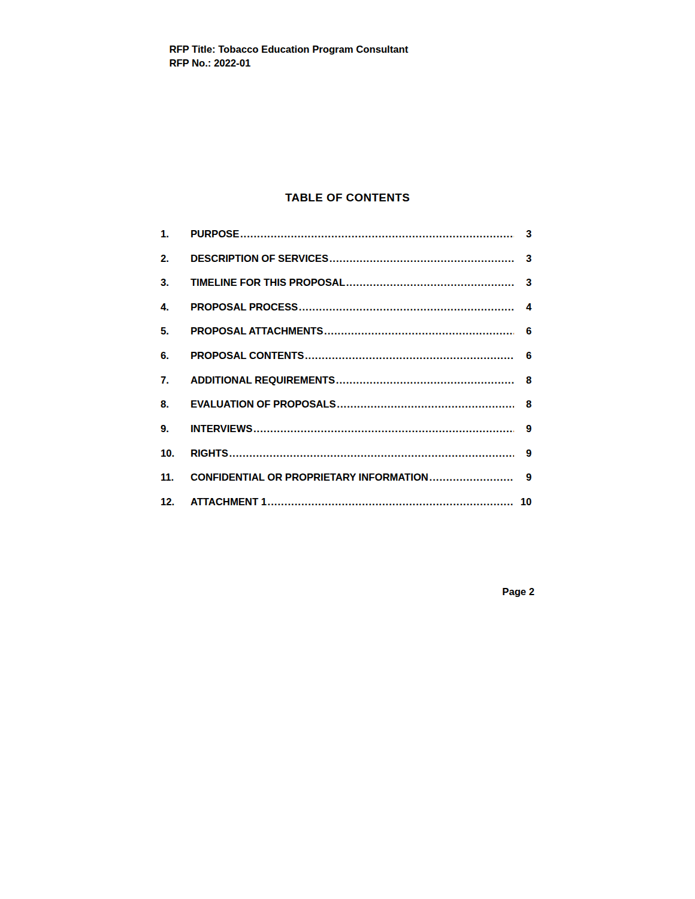RFP Title: Tobacco Education Program Consultant
RFP No.: 2022-01
TABLE OF CONTENTS
1. PURPOSE .................................................................................................. 3
2. DESCRIPTION OF SERVICES .............................................................................. 3
3. TIMELINE FOR THIS PROPOSAL ......................................................................... 3
4. PROPOSAL PROCESS ......................................................................................... 4
5. PROPOSAL ATTACHMENTS ................................................................................ 6
6. PROPOSAL CONTENTS ....................................................................................... 6
7. ADDITIONAL REQUIREMENTS ........................................................................... 8
8. EVALUATION OF PROPOSALS ........................................................................... 8
9. INTERVIEWS ......................................................................................................... 9
10. RIGHTS .................................................................................................................. 9
11. CONFIDENTIAL OR PROPRIETARY INFORMATION ........................................... 9
12. ATTACHMENT 1 ................................................................................................ 10
Page 2